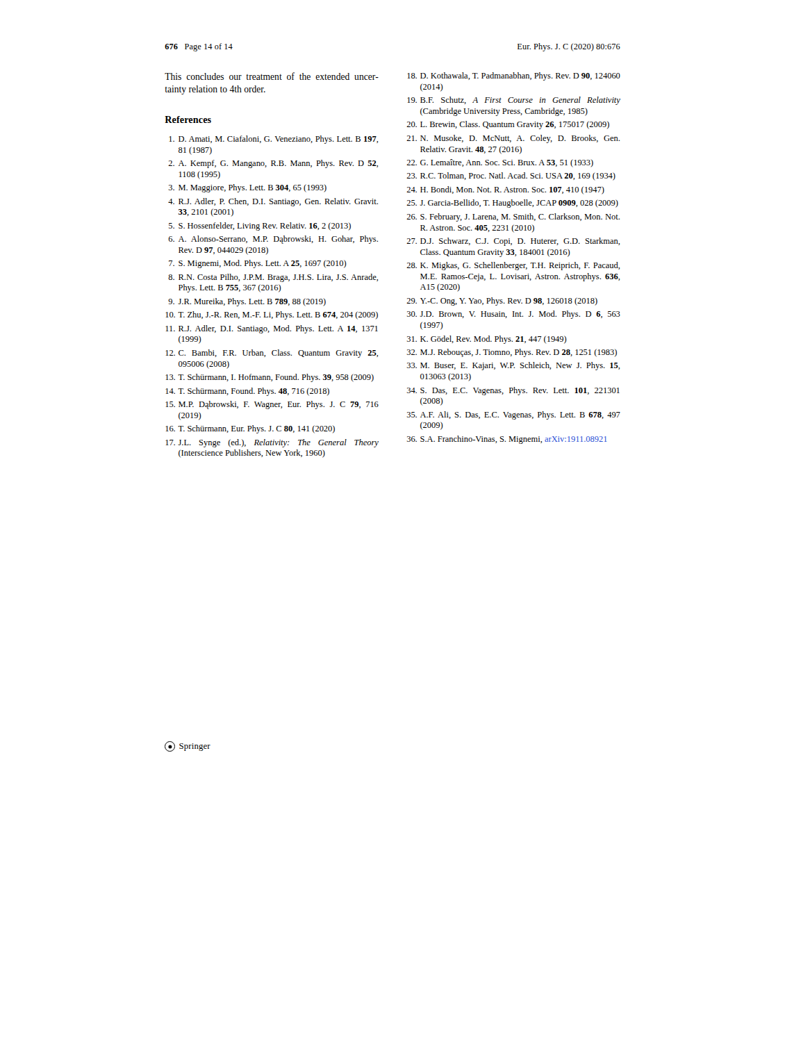676 Page 14 of 14
Eur. Phys. J. C (2020) 80:676
This concludes our treatment of the extended uncertainty relation to 4th order.
References
D. Amati, M. Ciafaloni, G. Veneziano, Phys. Lett. B 197, 81 (1987)
A. Kempf, G. Mangano, R.B. Mann, Phys. Rev. D 52, 1108 (1995)
M. Maggiore, Phys. Lett. B 304, 65 (1993)
R.J. Adler, P. Chen, D.I. Santiago, Gen. Relativ. Gravit. 33, 2101 (2001)
S. Hossenfelder, Living Rev. Relativ. 16, 2 (2013)
A. Alonso-Serrano, M.P. Dąbrowski, H. Gohar, Phys. Rev. D 97, 044029 (2018)
S. Mignemi, Mod. Phys. Lett. A 25, 1697 (2010)
R.N. Costa Pilho, J.P.M. Braga, J.H.S. Lira, J.S. Anrade, Phys. Lett. B 755, 367 (2016)
J.R. Mureika, Phys. Lett. B 789, 88 (2019)
T. Zhu, J.-R. Ren, M.-F. Li, Phys. Lett. B 674, 204 (2009)
R.J. Adler, D.I. Santiago, Mod. Phys. Lett. A 14, 1371 (1999)
C. Bambi, F.R. Urban, Class. Quantum Gravity 25, 095006 (2008)
T. Schürmann, I. Hofmann, Found. Phys. 39, 958 (2009)
T. Schürmann, Found. Phys. 48, 716 (2018)
M.P. Dąbrowski, F. Wagner, Eur. Phys. J. C 79, 716 (2019)
T. Schürmann, Eur. Phys. J. C 80, 141 (2020)
J.L. Synge (ed.), Relativity: The General Theory (Interscience Publishers, New York, 1960)
D. Kothawala, T. Padmanabhan, Phys. Rev. D 90, 124060 (2014)
B.F. Schutz, A First Course in General Relativity (Cambridge University Press, Cambridge, 1985)
L. Brewin, Class. Quantum Gravity 26, 175017 (2009)
N. Musoke, D. McNutt, A. Coley, D. Brooks, Gen. Relativ. Gravit. 48, 27 (2016)
G. Lemaître, Ann. Soc. Sci. Brux. A 53, 51 (1933)
R.C. Tolman, Proc. Natl. Acad. Sci. USA 20, 169 (1934)
H. Bondi, Mon. Not. R. Astron. Soc. 107, 410 (1947)
J. Garcia-Bellido, T. Haugboelle, JCAP 0909, 028 (2009)
S. February, J. Larena, M. Smith, C. Clarkson, Mon. Not. R. Astron. Soc. 405, 2231 (2010)
D.J. Schwarz, C.J. Copi, D. Huterer, G.D. Starkman, Class. Quantum Gravity 33, 184001 (2016)
K. Migkas, G. Schellenberger, T.H. Reiprich, F. Pacaud, M.E. Ramos-Ceja, L. Lovisari, Astron. Astrophys. 636, A15 (2020)
Y.-C. Ong, Y. Yao, Phys. Rev. D 98, 126018 (2018)
J.D. Brown, V. Husain, Int. J. Mod. Phys. D 6, 563 (1997)
K. Gödel, Rev. Mod. Phys. 21, 447 (1949)
M.J. Rebouças, J. Tiomno, Phys. Rev. D 28, 1251 (1983)
M. Buser, E. Kajari, W.P. Schleich, New J. Phys. 15, 013063 (2013)
S. Das, E.C. Vagenas, Phys. Rev. Lett. 101, 221301 (2008)
A.F. Ali, S. Das, E.C. Vagenas, Phys. Lett. B 678, 497 (2009)
S.A. Franchino-Vinas, S. Mignemi, arXiv:1911.08921
Springer